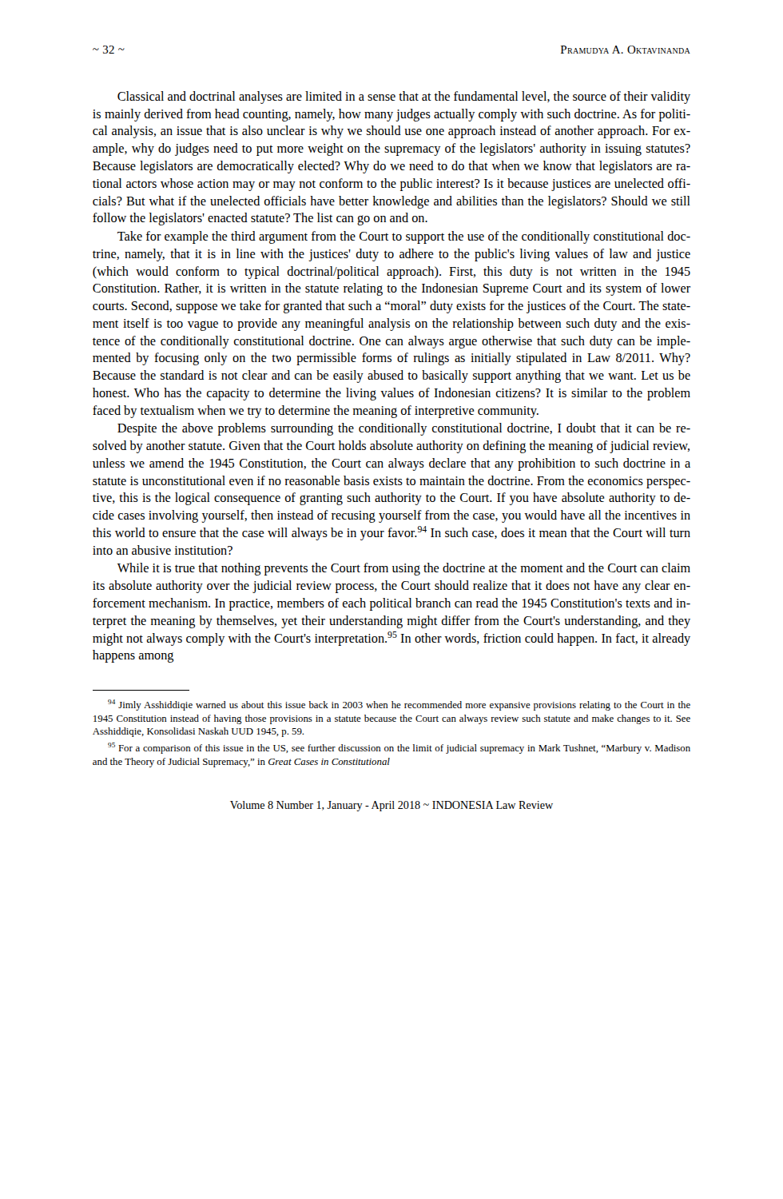~ 32 ~ Pramudya A. Oktavinanda
Classical and doctrinal analyses are limited in a sense that at the fundamental level, the source of their validity is mainly derived from head counting, namely, how many judges actually comply with such doctrine. As for political analysis, an issue that is also unclear is why we should use one approach instead of another approach. For example, why do judges need to put more weight on the supremacy of the legislators' authority in issuing statutes? Because legislators are democratically elected? Why do we need to do that when we know that legislators are rational actors whose action may or may not conform to the public interest? Is it because justices are unelected officials? But what if the unelected officials have better knowledge and abilities than the legislators? Should we still follow the legislators' enacted statute? The list can go on and on.
Take for example the third argument from the Court to support the use of the conditionally constitutional doctrine, namely, that it is in line with the justices' duty to adhere to the public's living values of law and justice (which would conform to typical doctrinal/political approach). First, this duty is not written in the 1945 Constitution. Rather, it is written in the statute relating to the Indonesian Supreme Court and its system of lower courts. Second, suppose we take for granted that such a “moral” duty exists for the justices of the Court. The statement itself is too vague to provide any meaningful analysis on the relationship between such duty and the existence of the conditionally constitutional doctrine. One can always argue otherwise that such duty can be implemented by focusing only on the two permissible forms of rulings as initially stipulated in Law 8/2011. Why? Because the standard is not clear and can be easily abused to basically support anything that we want. Let us be honest. Who has the capacity to determine the living values of Indonesian citizens? It is similar to the problem faced by textualism when we try to determine the meaning of interpretive community.
Despite the above problems surrounding the conditionally constitutional doctrine, I doubt that it can be resolved by another statute. Given that the Court holds absolute authority on defining the meaning of judicial review, unless we amend the 1945 Constitution, the Court can always declare that any prohibition to such doctrine in a statute is unconstitutional even if no reasonable basis exists to maintain the doctrine. From the economics perspective, this is the logical consequence of granting such authority to the Court. If you have absolute authority to decide cases involving yourself, then instead of recusing yourself from the case, you would have all the incentives in this world to ensure that the case will always be in your favor.94 In such case, does it mean that the Court will turn into an abusive institution?
While it is true that nothing prevents the Court from using the doctrine at the moment and the Court can claim its absolute authority over the judicial review process, the Court should realize that it does not have any clear enforcement mechanism. In practice, members of each political branch can read the 1945 Constitution's texts and interpret the meaning by themselves, yet their understanding might differ from the Court's understanding, and they might not always comply with the Court's interpretation.95 In other words, friction could happen. In fact, it already happens among
94 Jimly Asshiddiqie warned us about this issue back in 2003 when he recommended more expansive provisions relating to the Court in the 1945 Constitution instead of having those provisions in a statute because the Court can always review such statute and make changes to it. See Asshiddiqie, Konsolidasi Naskah UUD 1945, p. 59.
95 For a comparison of this issue in the US, see further discussion on the limit of judicial supremacy in Mark Tushnet, “Marbury v. Madison and the Theory of Judicial Supremacy,” in Great Cases in Constitutional
Volume 8 Number 1, January - April 2018 ~ INDONESIA Law Review